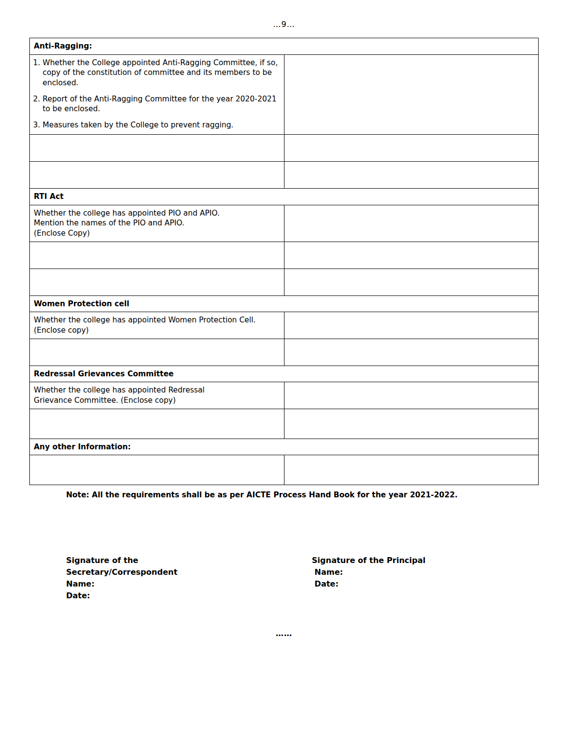…9…
| Anti-Ragging: |
| Whether the College appointed Anti-Ragging Committee, if so, copy of the constitution of committee and its members to be enclosed. Report of the Anti-Ragging Committee for the year 2020-2021 to be enclosed. Measures taken by the College to prevent ragging. | |
| RTI Act |
| Whether the college has appointed PIO and APIO. Mention the names of the PIO and APIO. (Enclose Copy) | |
| Women Protection cell |
| Whether the college has appointed Women Protection Cell. (Enclose copy) | |
| Redressal Grievances Committee |
| Whether the college has appointed Redressal Grievance Committee. (Enclose copy) | |
| Any other Information: |
Note: All the requirements shall be as per AICTE Process Hand Book for the year 2021-2022.
| Signature of the Secretary/Correspondent Name: Date: | Signature of the Principal Name: Date: |
……